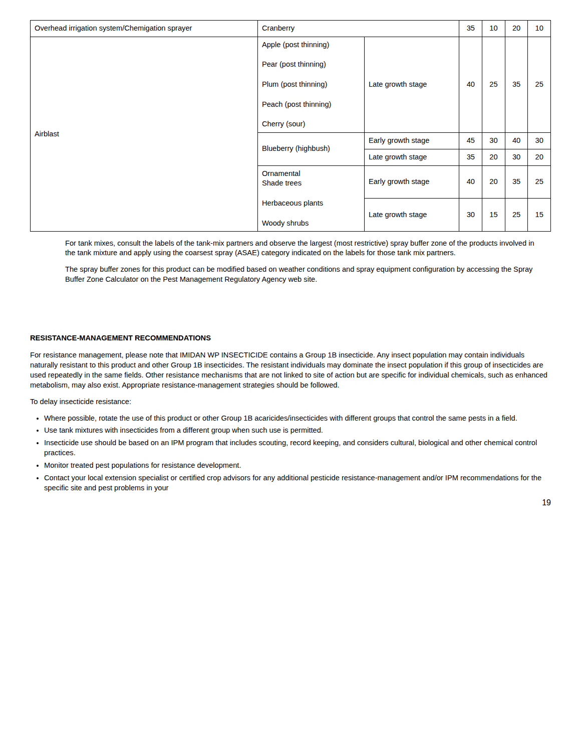| Overhead irrigation system/Chemigation sprayer | Cranberry | 35 | 10 | 20 | 10 |
| Airblast | Apple (post thinning) Pear (post thinning) Plum (post thinning) Peach (post thinning) Cherry (sour) | Late growth stage | 40 | 25 | 35 | 25 |
| Blueberry (highbush) | Early growth stage | 45 | 30 | 40 | 30 |
| Late growth stage | 35 | 20 | 30 | 20 |
| Ornamental Shade trees Herbaceous plants Woody shrubs | Early growth stage | 40 | 20 | 35 | 25 |
| Late growth stage | 30 | 15 | 25 | 15 |
For tank mixes, consult the labels of the tank-mix partners and observe the largest (most restrictive) spray buffer zone of the products involved in the tank mixture and apply using the coarsest spray (ASAE) category indicated on the labels for those tank mix partners.
The spray buffer zones for this product can be modified based on weather conditions and spray equipment configuration by accessing the Spray Buffer Zone Calculator on the Pest Management Regulatory Agency web site.
RESISTANCE-MANAGEMENT RECOMMENDATIONS
For resistance management, please note that IMIDAN WP INSECTICIDE contains a Group 1B insecticide. Any insect population may contain individuals naturally resistant to this product and other Group 1B insecticides. The resistant individuals may dominate the insect population if this group of insecticides are used repeatedly in the same fields. Other resistance mechanisms that are not linked to site of action but are specific for individual chemicals, such as enhanced metabolism, may also exist. Appropriate resistance-management strategies should be followed.
To delay insecticide resistance:
Where possible, rotate the use of this product or other Group 1B acaricides/insecticides with different groups that control the same pests in a field.
Use tank mixtures with insecticides from a different group when such use is permitted.
Insecticide use should be based on an IPM program that includes scouting, record keeping, and considers cultural, biological and other chemical control practices.
Monitor treated pest populations for resistance development.
Contact your local extension specialist or certified crop advisors for any additional pesticide resistance-management and/or IPM recommendations for the specific site and pest problems in your
19